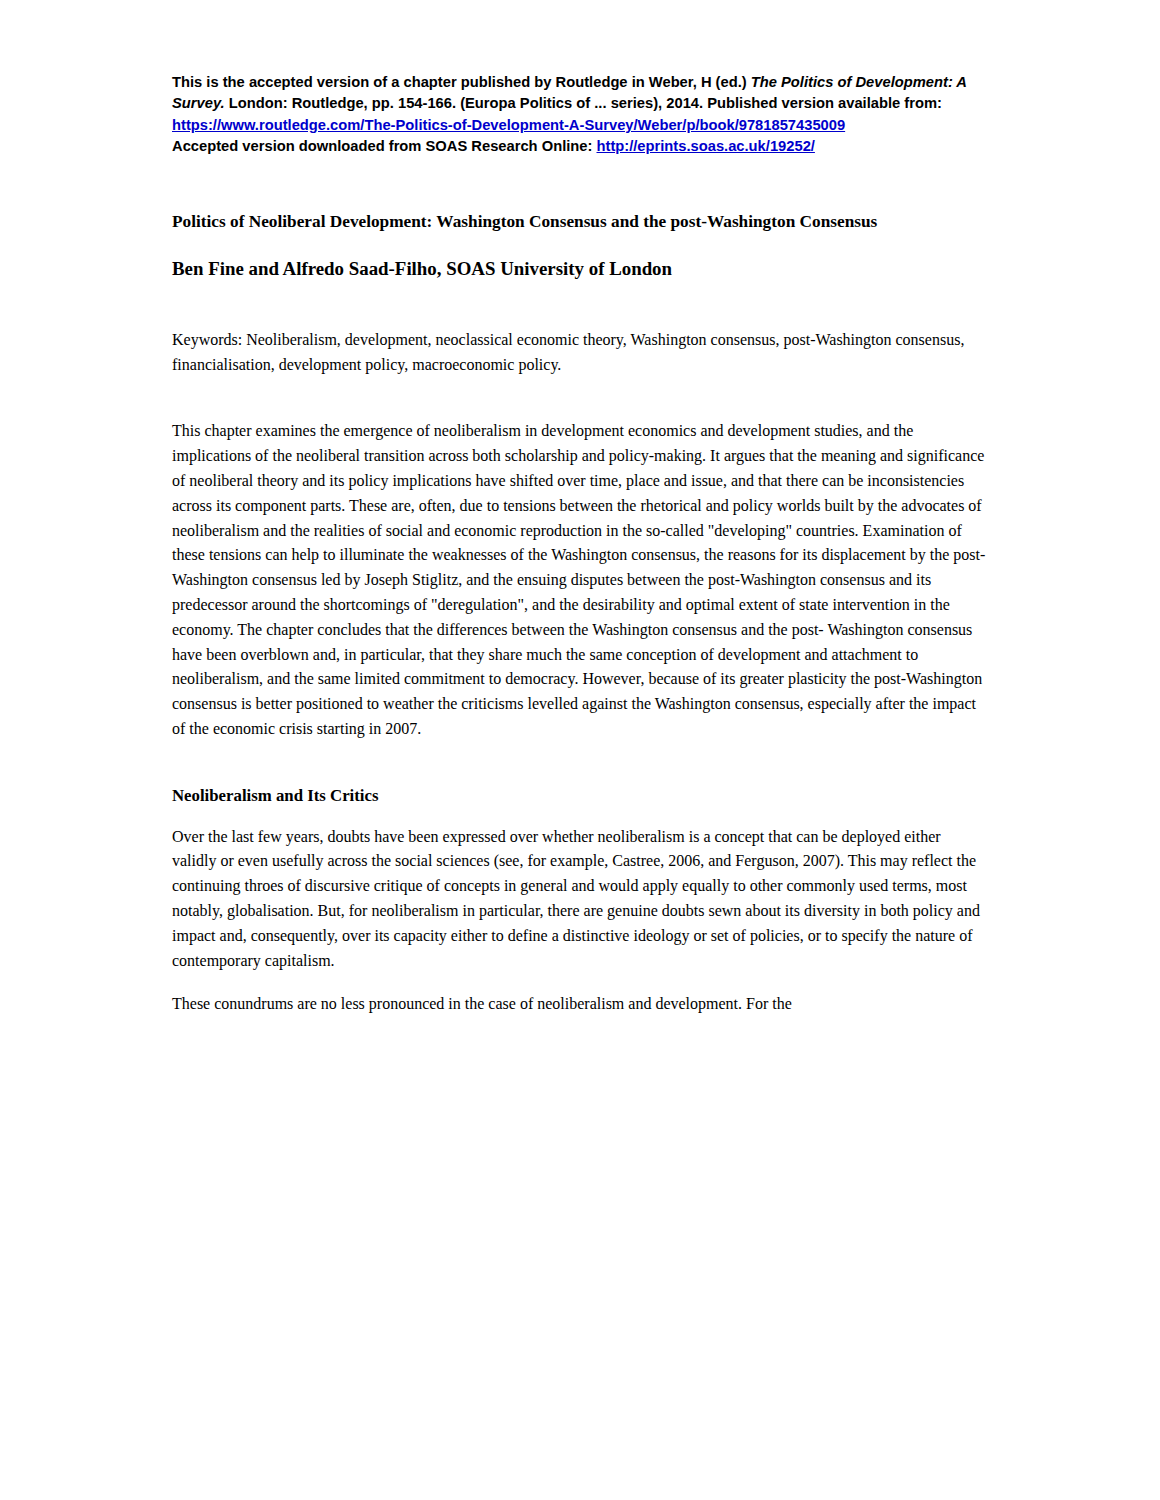This is the accepted version of a chapter published by Routledge in Weber, H (ed.) The Politics of Development: A Survey. London: Routledge, pp. 154-166. (Europa Politics of ... series), 2014. Published version available from:
https://www.routledge.com/The-Politics-of-Development-A-Survey/Weber/p/book/9781857435009
Accepted version downloaded from SOAS Research Online: http://eprints.soas.ac.uk/19252/
Politics of Neoliberal Development: Washington Consensus and the post-Washington Consensus
Ben Fine and Alfredo Saad-Filho, SOAS University of London
Keywords: Neoliberalism, development, neoclassical economic theory, Washington consensus, post-Washington consensus, financialisation, development policy, macroeconomic policy.
This chapter examines the emergence of neoliberalism in development economics and development studies, and the implications of the neoliberal transition across both scholarship and policy-making. It argues that the meaning and significance of neoliberal theory and its policy implications have shifted over time, place and issue, and that there can be inconsistencies across its component parts. These are, often, due to tensions between the rhetorical and policy worlds built by the advocates of neoliberalism and the realities of social and economic reproduction in the so-called "developing" countries. Examination of these tensions can help to illuminate the weaknesses of the Washington consensus, the reasons for its displacement by the post-Washington consensus led by Joseph Stiglitz, and the ensuing disputes between the post-Washington consensus and its predecessor around the shortcomings of "deregulation", and the desirability and optimal extent of state intervention in the economy. The chapter concludes that the differences between the Washington consensus and the post- Washington consensus have been overblown and, in particular, that they share much the same conception of development and attachment to neoliberalism, and the same limited commitment to democracy. However, because of its greater plasticity the post-Washington consensus is better positioned to weather the criticisms levelled against the Washington consensus, especially after the impact of the economic crisis starting in 2007.
Neoliberalism and Its Critics
Over the last few years, doubts have been expressed over whether neoliberalism is a concept that can be deployed either validly or even usefully across the social sciences (see, for example, Castree, 2006, and Ferguson, 2007). This may reflect the continuing throes of discursive critique of concepts in general and would apply equally to other commonly used terms, most notably, globalisation. But, for neoliberalism in particular, there are genuine doubts sewn about its diversity in both policy and impact and, consequently, over its capacity either to define a distinctive ideology or set of policies, or to specify the nature of contemporary capitalism.
These conundrums are no less pronounced in the case of neoliberalism and development. For the